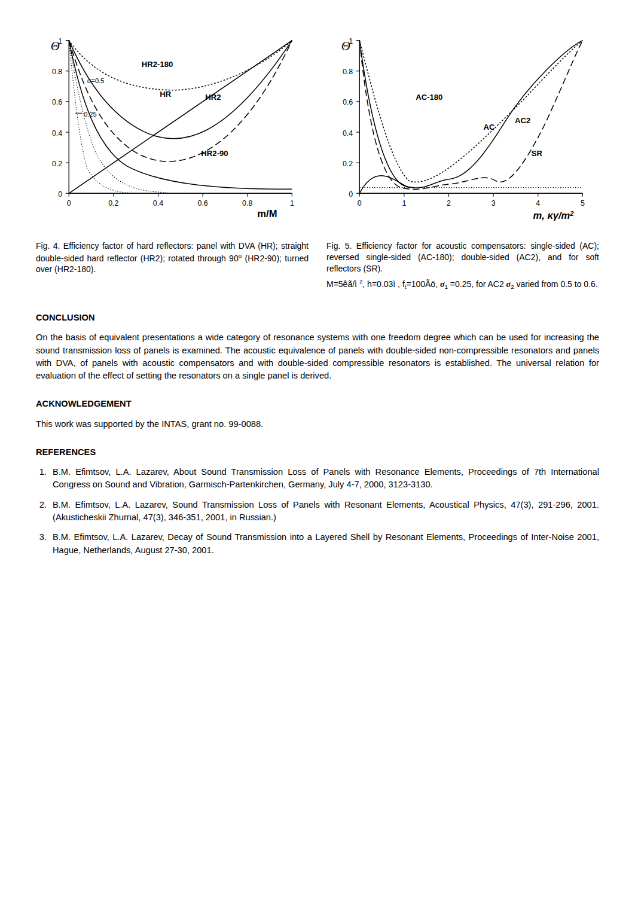1 0.8 0.6 0.4 0.2 0 0 0.2 0.4 0.6 0.8 1 Θ m/M HR2-180 HR HR2 HR2-90 σ=0.5 0.25
1 0.8 0.6 0.4 0.2 0 0 1 2 3 4 5 Θ m, κγ/m2 AC-180 AC AC2 SR
Fig. 4. Efficiency factor of hard reflectors: panel with DVA (HR); straight double-sided hard reflector (HR2); rotated through 90o (HR2-90); turned over (HR2-180).
Fig. 5. Efficiency factor for acoustic compensators: single-sided (AC); reversed single-sided (AC-180); double-sided (AC2), and for soft reflectors (SR).
M=5êã/ì 2, h=0.03ì , ft=100Ãö, σ1 =0.25, for AC2 σ2 varied from 0.5 to 0.6.
CONCLUSION
On the basis of equivalent presentations a wide category of resonance systems with one freedom degree which can be used for increasing the sound transmission loss of panels is examined. The acoustic equivalence of panels with double-sided non-compressible resonators and panels with DVA, of panels with acoustic compensators and with double-sided compressible resonators is established. The universal relation for evaluation of the effect of setting the resonators on a single panel is derived.
ACKNOWLEDGEMENT
This work was supported by the INTAS, grant no. 99-0088.
REFERENCES
B.M. Efimtsov, L.A. Lazarev, About Sound Transmission Loss of Panels with Resonance Elements, Proceedings of 7th International Congress on Sound and Vibration, Garmisch-Partenkirchen, Germany, July 4-7, 2000, 3123-3130.
B.M. Efimtsov, L.A. Lazarev, Sound Transmission Loss of Panels with Resonant Elements, Acoustical Physics, 47(3), 291-296, 2001. (Akusticheskii Zhurnal, 47(3), 346-351, 2001, in Russian.)
B.M. Efimtsov, L.A. Lazarev, Decay of Sound Transmission into a Layered Shell by Resonant Elements, Proceedings of Inter-Noise 2001, Hague, Netherlands, August 27-30, 2001.